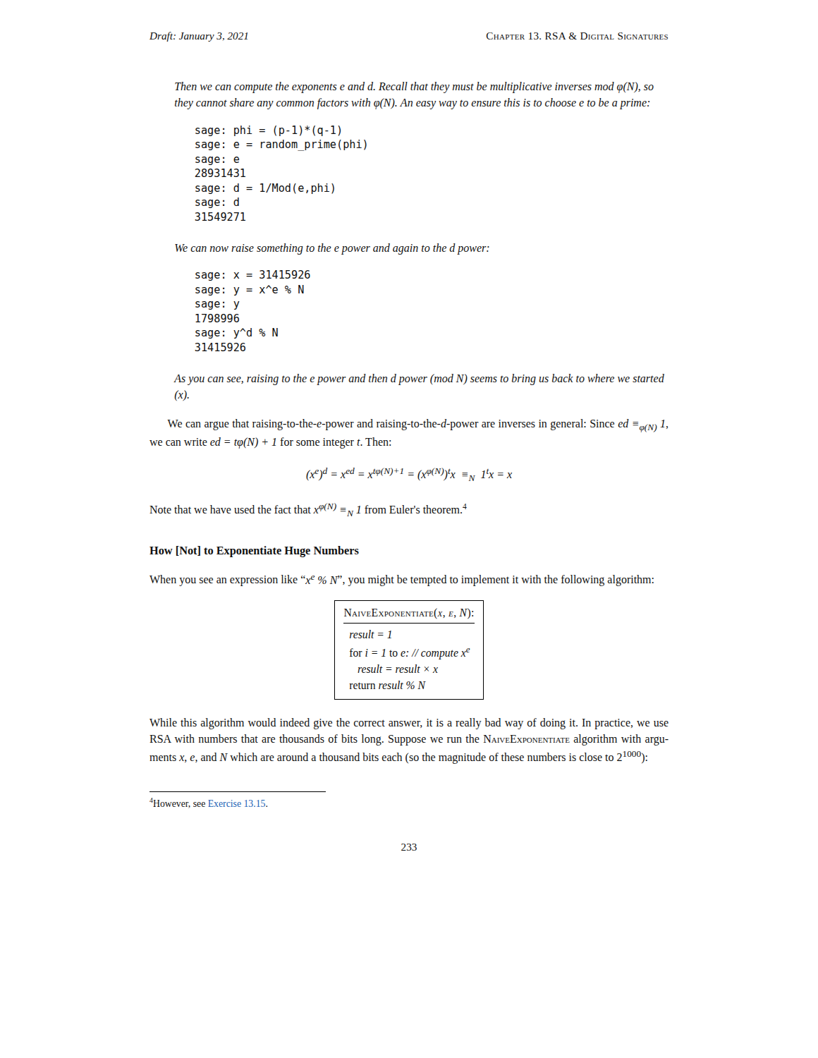Draft: January 3, 2021 Chapter 13. RSA & Digital Signatures
Then we can compute the exponents e and d. Recall that they must be multiplicative inverses mod φ(N), so they cannot share any common factors with φ(N). An easy way to ensure this is to choose e to be a prime:
sage: phi = (p-1)*(q-1)
sage: e = random_prime(phi)
sage: e
28931431
sage: d = 1/Mod(e,phi)
sage: d
31549271
We can now raise something to the e power and again to the d power:
sage: x = 31415926
sage: y = x^e % N
sage: y
1798996
sage: y^d % N
31415926
As you can see, raising to the e power and then d power (mod N) seems to bring us back to where we started (x).
We can argue that raising-to-the-e-power and raising-to-the-d-power are inverses in general: Since ed ≡φ(N) 1, we can write ed = tφ(N) + 1 for some integer t. Then:
(xe)d = xed = xtφ(N)+1 = (xφ(N))tx ≡N 1tx = x
Note that we have used the fact that xφ(N) ≡N 1 from Euler's theorem.4
How [Not] to Exponentiate Huge Numbers
When you see an expression like “xe % N”, you might be tempted to implement it with the following algorithm:
NaiveExponentiate(x, e, N): result = 1 for i = 1 to e: // compute xe result = result × x return result % N
While this algorithm would indeed give the correct answer, it is a really bad way of doing it. In practice, we use RSA with numbers that are thousands of bits long. Suppose we run the NaiveExponentiate algorithm with arguments x, e, and N which are around a thousand bits each (so the magnitude of these numbers is close to 21000):
4However, see Exercise 13.15.
233